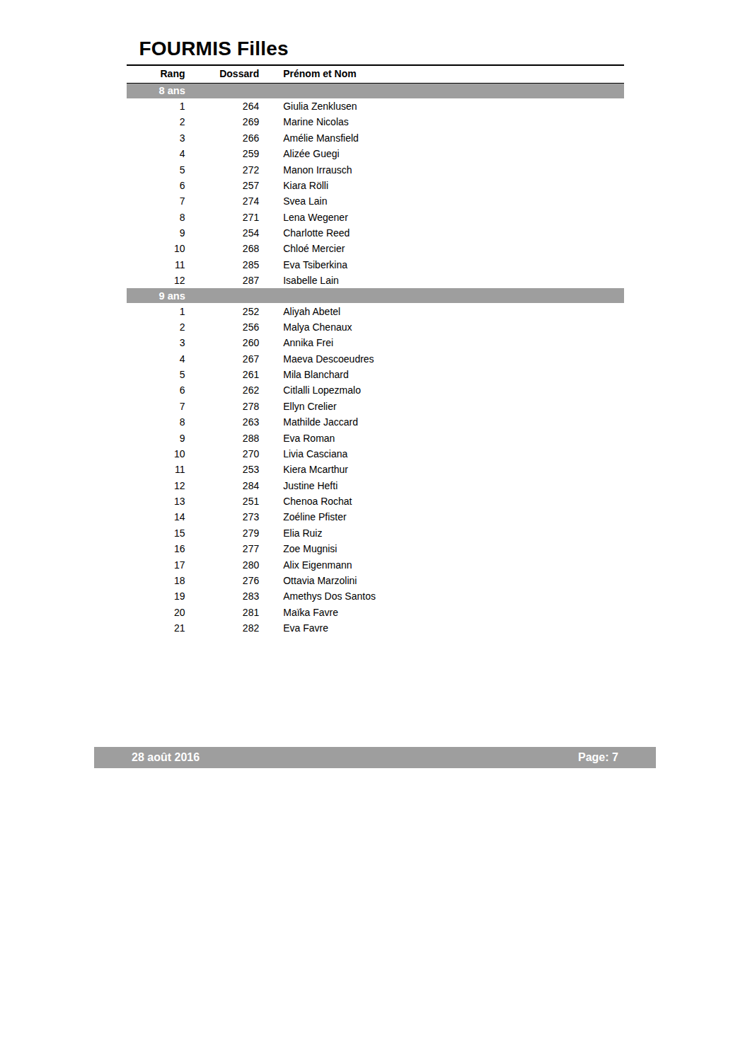FOURMIS Filles
| Rang | Dossard | Prénom et Nom |
| --- | --- | --- |
| 8 ans |
| 1 | 264 | Giulia Zenklusen |
| 2 | 269 | Marine Nicolas |
| 3 | 266 | Amélie Mansfield |
| 4 | 259 | Alizée Guegi |
| 5 | 272 | Manon Irrausch |
| 6 | 257 | Kiara Rölli |
| 7 | 274 | Svea Lain |
| 8 | 271 | Lena Wegener |
| 9 | 254 | Charlotte Reed |
| 10 | 268 | Chloé Mercier |
| 11 | 285 | Eva Tsiberkina |
| 12 | 287 | Isabelle Lain |
| 9 ans |
| 1 | 252 | Aliyah Abetel |
| 2 | 256 | Malya Chenaux |
| 3 | 260 | Annika Frei |
| 4 | 267 | Maeva Descoeudres |
| 5 | 261 | Mila Blanchard |
| 6 | 262 | Citlalli Lopezmalo |
| 7 | 278 | Ellyn Crelier |
| 8 | 263 | Mathilde Jaccard |
| 9 | 288 | Eva Roman |
| 10 | 270 | Livia Casciana |
| 11 | 253 | Kiera Mcarthur |
| 12 | 284 | Justine Hefti |
| 13 | 251 | Chenoa Rochat |
| 14 | 273 | Zoéline Pfister |
| 15 | 279 | Elia Ruiz |
| 16 | 277 | Zoe Mugnisi |
| 17 | 280 | Alix Eigenmann |
| 18 | 276 | Ottavia Marzolini |
| 19 | 283 | Amethys Dos Santos |
| 20 | 281 | Maïka Favre |
| 21 | 282 | Eva Favre |
28 août 2016 Page: 7